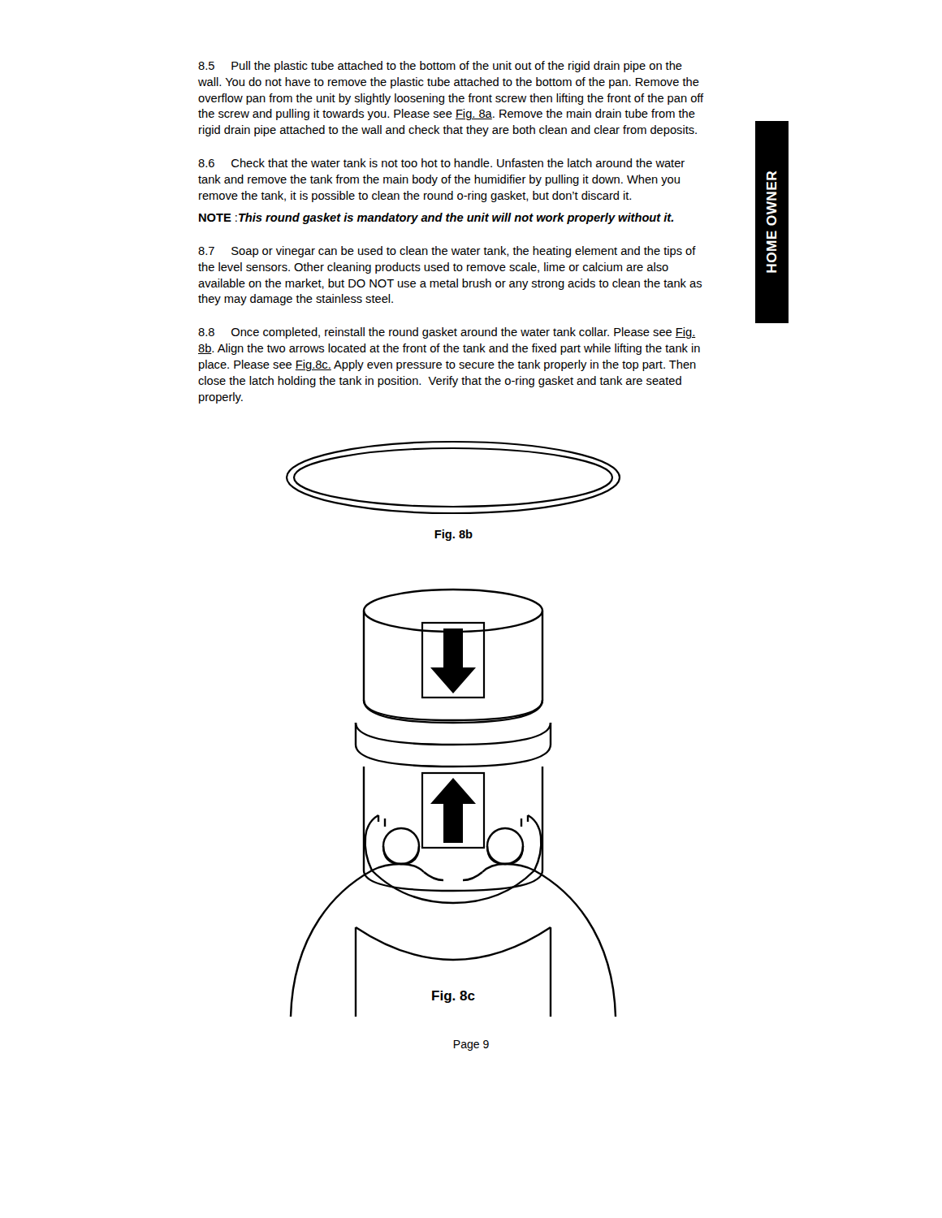HOME OWNER
8.5 Pull the plastic tube attached to the bottom of the unit out of the rigid drain pipe on the wall. You do not have to remove the plastic tube attached to the bottom of the pan. Remove the overflow pan from the unit by slightly loosening the front screw then lifting the front of the pan off the screw and pulling it towards you. Please see Fig. 8a. Remove the main drain tube from the rigid drain pipe attached to the wall and check that they are both clean and clear from deposits.
8.6 Check that the water tank is not too hot to handle. Unfasten the latch around the water tank and remove the tank from the main body of the humidifier by pulling it down. When you remove the tank, it is possible to clean the round o-ring gasket, but don’t discard it.
NOTE :This round gasket is mandatory and the unit will not work properly without it.
8.7 Soap or vinegar can be used to clean the water tank, the heating element and the tips of the level sensors. Other cleaning products used to remove scale, lime or calcium are also available on the market, but DO NOT use a metal brush or any strong acids to clean the tank as they may damage the stainless steel.
8.8 Once completed, reinstall the round gasket around the water tank collar. Please see Fig. 8b. Align the two arrows located at the front of the tank and the fixed part while lifting the tank in place. Please see Fig.8c. Apply even pressure to secure the tank properly in the top part. Then close the latch holding the tank in position. Verify that the o-ring gasket and tank are seated properly.
Fig. 8b
Fig. 8c
Page 9